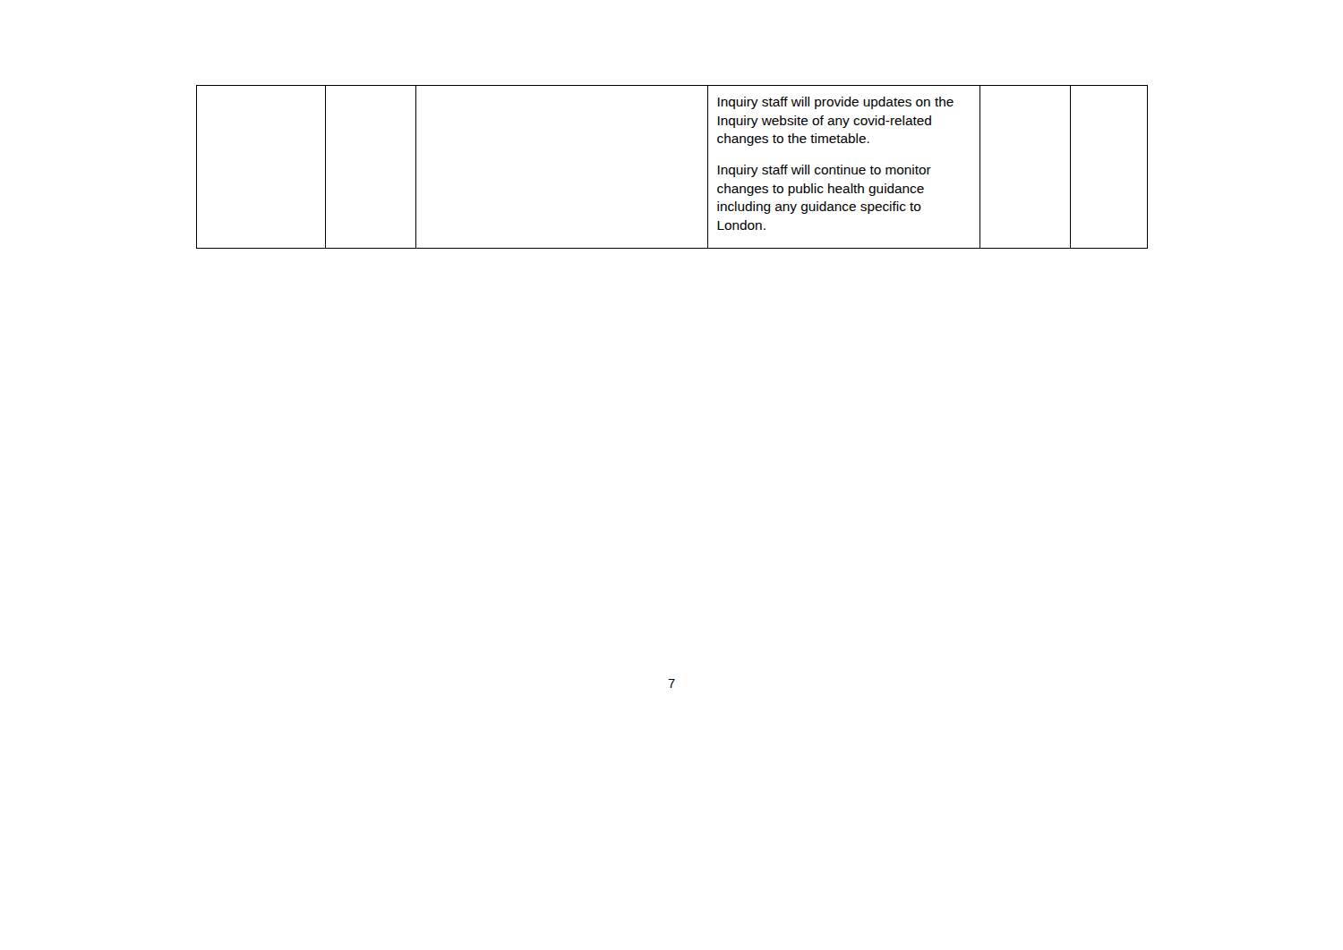| | | | Inquiry staff will provide updates on the Inquiry website of any covid-related changes to the timetable. Inquiry staff will continue to monitor changes to public health guidance including any guidance specific to London. | | |
7